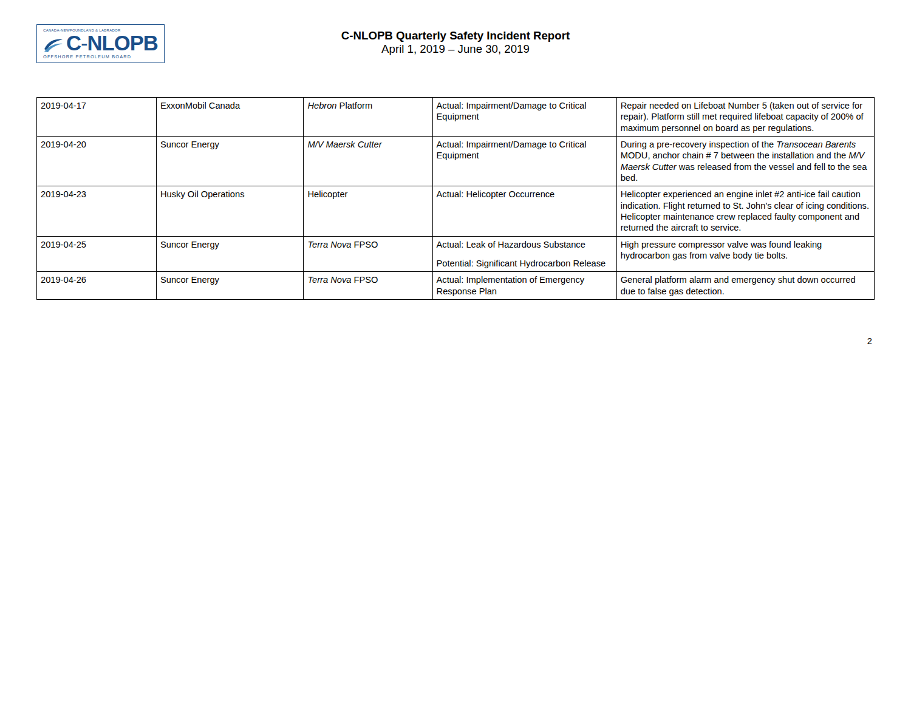CANADA-NEWFOUNDLAND & LABRADOR
C-NLOPB
OFFSHORE PETROLEUM BOARD
C-NLOPB Quarterly Safety Incident Report
April 1, 2019 – June 30, 2019
| 2019-04-17 | ExxonMobil Canada | Hebron Platform | Actual: Impairment/Damage to Critical Equipment | Repair needed on Lifeboat Number 5 (taken out of service for repair). Platform still met required lifeboat capacity of 200% of maximum personnel on board as per regulations. |
| 2019-04-20 | Suncor Energy | M/V Maersk Cutter | Actual: Impairment/Damage to Critical Equipment | During a pre-recovery inspection of the Transocean Barents MODU, anchor chain # 7 between the installation and the M/V Maersk Cutter was released from the vessel and fell to the sea bed. |
| 2019-04-23 | Husky Oil Operations | Helicopter | Actual: Helicopter Occurrence | Helicopter experienced an engine inlet #2 anti-ice fail caution indication. Flight returned to St. John's clear of icing conditions. Helicopter maintenance crew replaced faulty component and returned the aircraft to service. |
| 2019-04-25 | Suncor Energy | Terra Nova FPSO | Actual: Leak of Hazardous Substance Potential: Significant Hydrocarbon Release | High pressure compressor valve was found leaking hydrocarbon gas from valve body tie bolts. |
| 2019-04-26 | Suncor Energy | Terra Nova FPSO | Actual: Implementation of Emergency Response Plan | General platform alarm and emergency shut down occurred due to false gas detection. |
2